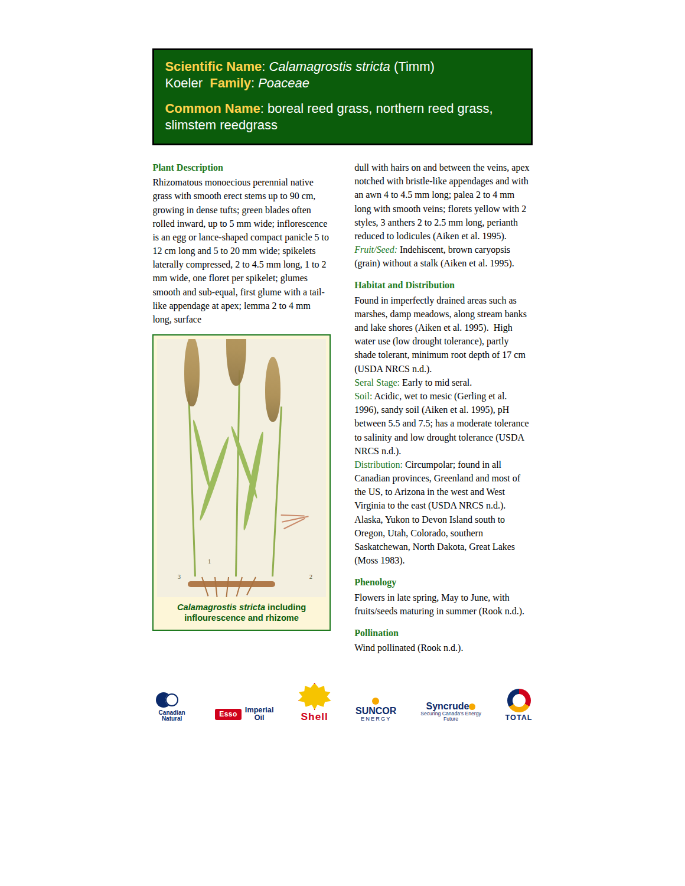Scientific Name: Calamagrostis stricta (Timm) Koeler Family: Poaceae
Common Name: boreal reed grass, northern reed grass, slimstem reedgrass
Plant Description
Rhizomatous monoecious perennial native grass with smooth erect stems up to 90 cm, growing in dense tufts; green blades often rolled inward, up to 5 mm wide; inflorescence is an egg or lance-shaped compact panicle 5 to 12 cm long and 5 to 20 mm wide; spikelets laterally compressed, 2 to 4.5 mm long, 1 to 2 mm wide, one floret per spikelet; glumes smooth and sub-equal, first glume with a tail-like appendage at apex; lemma 2 to 4 mm long, surface
1 3 2
Calamagrostis stricta including inflourescence and rhizome
dull with hairs on and between the veins, apex notched with bristle-like appendages and with an awn 4 to 4.5 mm long; palea 2 to 4 mm long with smooth veins; florets yellow with 2 styles, 3 anthers 2 to 2.5 mm long, perianth reduced to lodicules (Aiken et al. 1995).
Fruit/Seed: Indehiscent, brown caryopsis (grain) without a stalk (Aiken et al. 1995).
Habitat and Distribution
Found in imperfectly drained areas such as marshes, damp meadows, along stream banks and lake shores (Aiken et al. 1995). High water use (low drought tolerance), partly shade tolerant, minimum root depth of 17 cm (USDA NRCS n.d.).
Seral Stage: Early to mid seral.
Soil: Acidic, wet to mesic (Gerling et al. 1996), sandy soil (Aiken et al. 1995), pH between 5.5 and 7.5; has a moderate tolerance to salinity and low drought tolerance (USDA NRCS n.d.).
Distribution: Circumpolar; found in all Canadian provinces, Greenland and most of the US, to Arizona in the west and West Virginia to the east (USDA NRCS n.d.).
Alaska, Yukon to Devon Island south to Oregon, Utah, Colorado, southern Saskatchewan, North Dakota, Great Lakes (Moss 1983).
Phenology
Flowers in late spring, May to June, with fruits/seeds maturing in summer (Rook n.d.).
Pollination
Wind pollinated (Rook n.d.).
Canadian Natural
Esso Imperial Oil
Shell
SUNCOR
ENERGY
Syncrude
Securing Canada's Energy Future
TOTAL